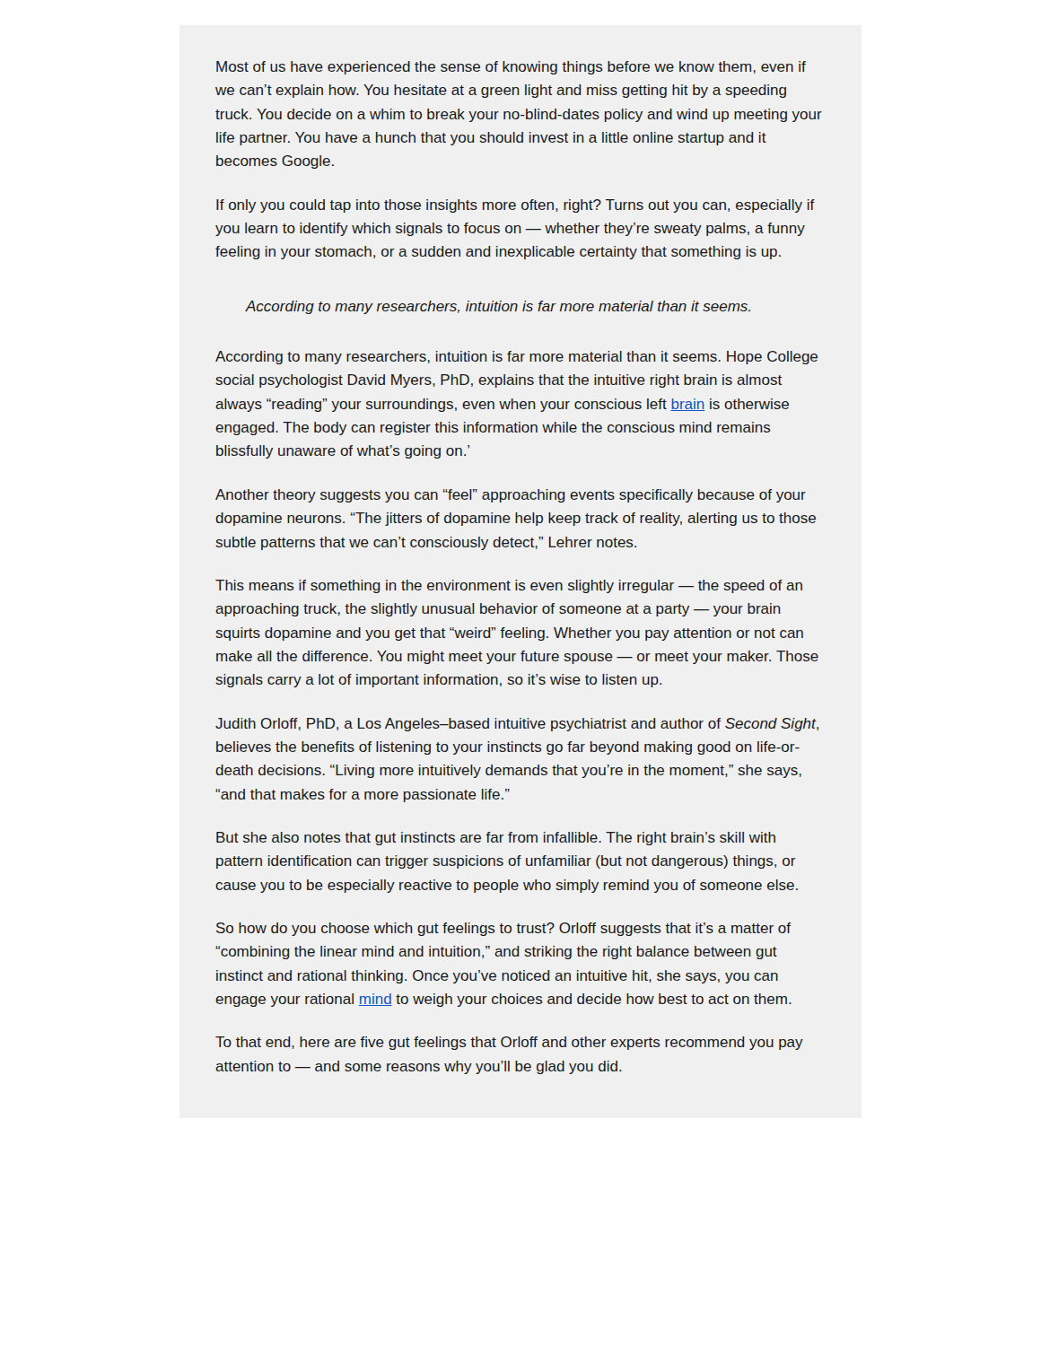Most of us have experienced the sense of knowing things before we know them, even if we can’t explain how. You hesitate at a green light and miss getting hit by a speeding truck. You decide on a whim to break your no-blind-dates policy and wind up meeting your life partner. You have a hunch that you should invest in a little online startup and it becomes Google.
If only you could tap into those insights more often, right? Turns out you can, especially if you learn to identify which signals to focus on — whether they’re sweaty palms, a funny feeling in your stomach, or a sudden and inexplicable certainty that something is up.
According to many researchers, intuition is far more material than it seems.
According to many researchers, intuition is far more material than it seems. Hope College social psychologist David Myers, PhD, explains that the intuitive right brain is almost always “reading” your surroundings, even when your conscious left brain is otherwise engaged. The body can register this information while the conscious mind remains blissfully unaware of what’s going on.’
Another theory suggests you can “feel” approaching events specifically because of your dopamine neurons. “The jitters of dopamine help keep track of reality, alerting us to those subtle patterns that we can’t consciously detect,” Lehrer notes.
This means if something in the environment is even slightly irregular — the speed of an approaching truck, the slightly unusual behavior of someone at a party — your brain squirts dopamine and you get that “weird” feeling. Whether you pay attention or not can make all the difference. You might meet your future spouse — or meet your maker. Those signals carry a lot of important information, so it’s wise to listen up.
Judith Orloff, PhD, a Los Angeles–based intuitive psychiatrist and author of Second Sight, believes the benefits of listening to your instincts go far beyond making good on life-or-death decisions. “Living more intuitively demands that you’re in the moment,” she says, “and that makes for a more passionate life.”
But she also notes that gut instincts are far from infallible. The right brain’s skill with pattern identification can trigger suspicions of unfamiliar (but not dangerous) things, or cause you to be especially reactive to people who simply remind you of someone else.
So how do you choose which gut feelings to trust? Orloff suggests that it’s a matter of “combining the linear mind and intuition,” and striking the right balance between gut instinct and rational thinking. Once you’ve noticed an intuitive hit, she says, you can engage your rational mind to weigh your choices and decide how best to act on them.
To that end, here are five gut feelings that Orloff and other experts recommend you pay attention to — and some reasons why you’ll be glad you did.